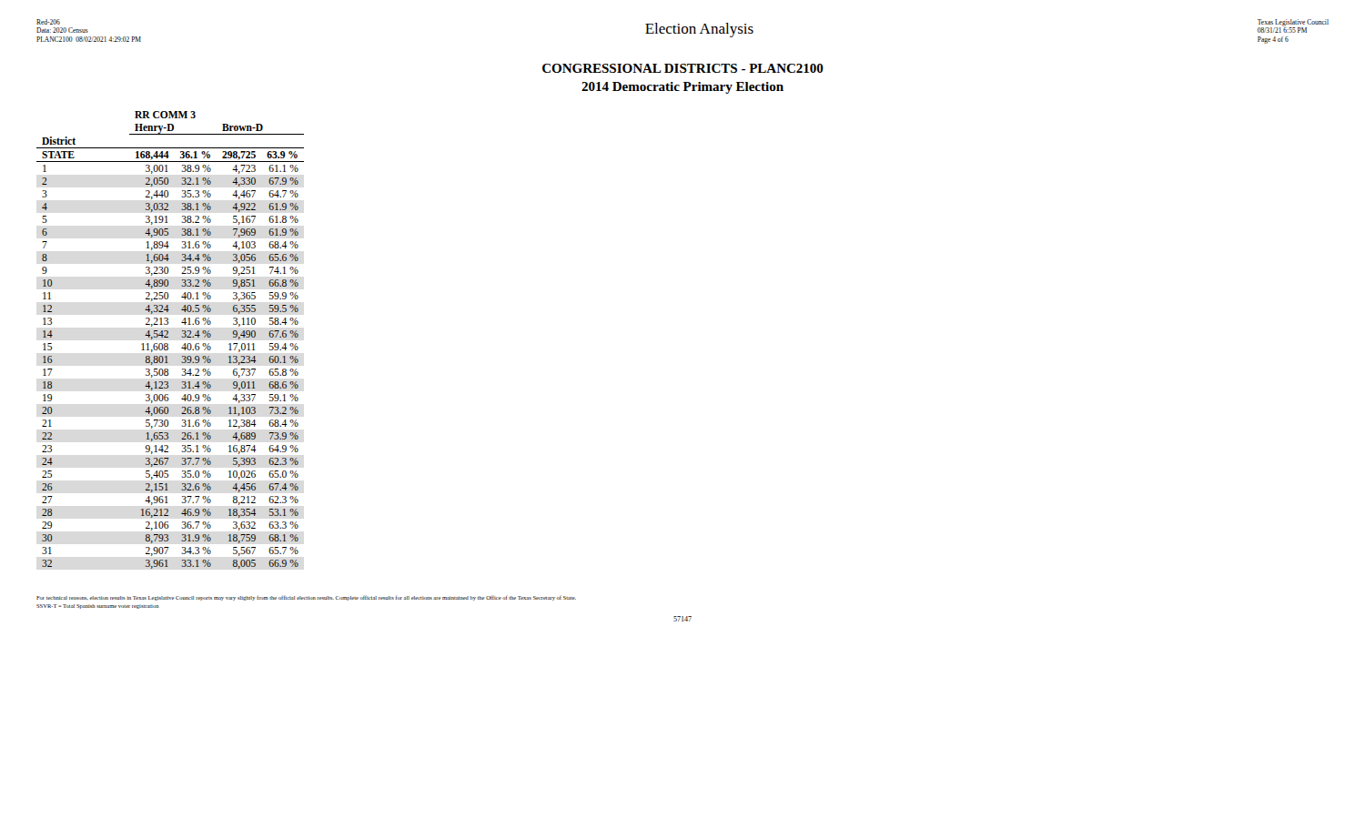Red-206
Data: 2020 Census
PLANC2100 08/02/2021 4:29:02 PM
Texas Legislative Council
08/31/21 6:55 PM
Page 4 of 6
Election Analysis
CONGRESSIONAL DISTRICTS - PLANC2100
2014 Democratic Primary Election
| | RR COMM 3 |
| | Henry-D | Brown-D |
| District | | | | |
| STATE | 168,444 | 36.1 % | 298,725 | 63.9 % |
| 1 | 3,001 | 38.9 % | 4,723 | 61.1 % |
| 2 | 2,050 | 32.1 % | 4,330 | 67.9 % |
| 3 | 2,440 | 35.3 % | 4,467 | 64.7 % |
| 4 | 3,032 | 38.1 % | 4,922 | 61.9 % |
| 5 | 3,191 | 38.2 % | 5,167 | 61.8 % |
| 6 | 4,905 | 38.1 % | 7,969 | 61.9 % |
| 7 | 1,894 | 31.6 % | 4,103 | 68.4 % |
| 8 | 1,604 | 34.4 % | 3,056 | 65.6 % |
| 9 | 3,230 | 25.9 % | 9,251 | 74.1 % |
| 10 | 4,890 | 33.2 % | 9,851 | 66.8 % |
| 11 | 2,250 | 40.1 % | 3,365 | 59.9 % |
| 12 | 4,324 | 40.5 % | 6,355 | 59.5 % |
| 13 | 2,213 | 41.6 % | 3,110 | 58.4 % |
| 14 | 4,542 | 32.4 % | 9,490 | 67.6 % |
| 15 | 11,608 | 40.6 % | 17,011 | 59.4 % |
| 16 | 8,801 | 39.9 % | 13,234 | 60.1 % |
| 17 | 3,508 | 34.2 % | 6,737 | 65.8 % |
| 18 | 4,123 | 31.4 % | 9,011 | 68.6 % |
| 19 | 3,006 | 40.9 % | 4,337 | 59.1 % |
| 20 | 4,060 | 26.8 % | 11,103 | 73.2 % |
| 21 | 5,730 | 31.6 % | 12,384 | 68.4 % |
| 22 | 1,653 | 26.1 % | 4,689 | 73.9 % |
| 23 | 9,142 | 35.1 % | 16,874 | 64.9 % |
| 24 | 3,267 | 37.7 % | 5,393 | 62.3 % |
| 25 | 5,405 | 35.0 % | 10,026 | 65.0 % |
| 26 | 2,151 | 32.6 % | 4,456 | 67.4 % |
| 27 | 4,961 | 37.7 % | 8,212 | 62.3 % |
| 28 | 16,212 | 46.9 % | 18,354 | 53.1 % |
| 29 | 2,106 | 36.7 % | 3,632 | 63.3 % |
| 30 | 8,793 | 31.9 % | 18,759 | 68.1 % |
| 31 | 2,907 | 34.3 % | 5,567 | 65.7 % |
| 32 | 3,961 | 33.1 % | 8,005 | 66.9 % |
For technical reasons, election results in Texas Legislative Council reports may vary slightly from the official election results. Complete official results for all elections are maintained by the Office of the Texas Secretary of State.
SSVR-T = Total Spanish surname voter registration
57147